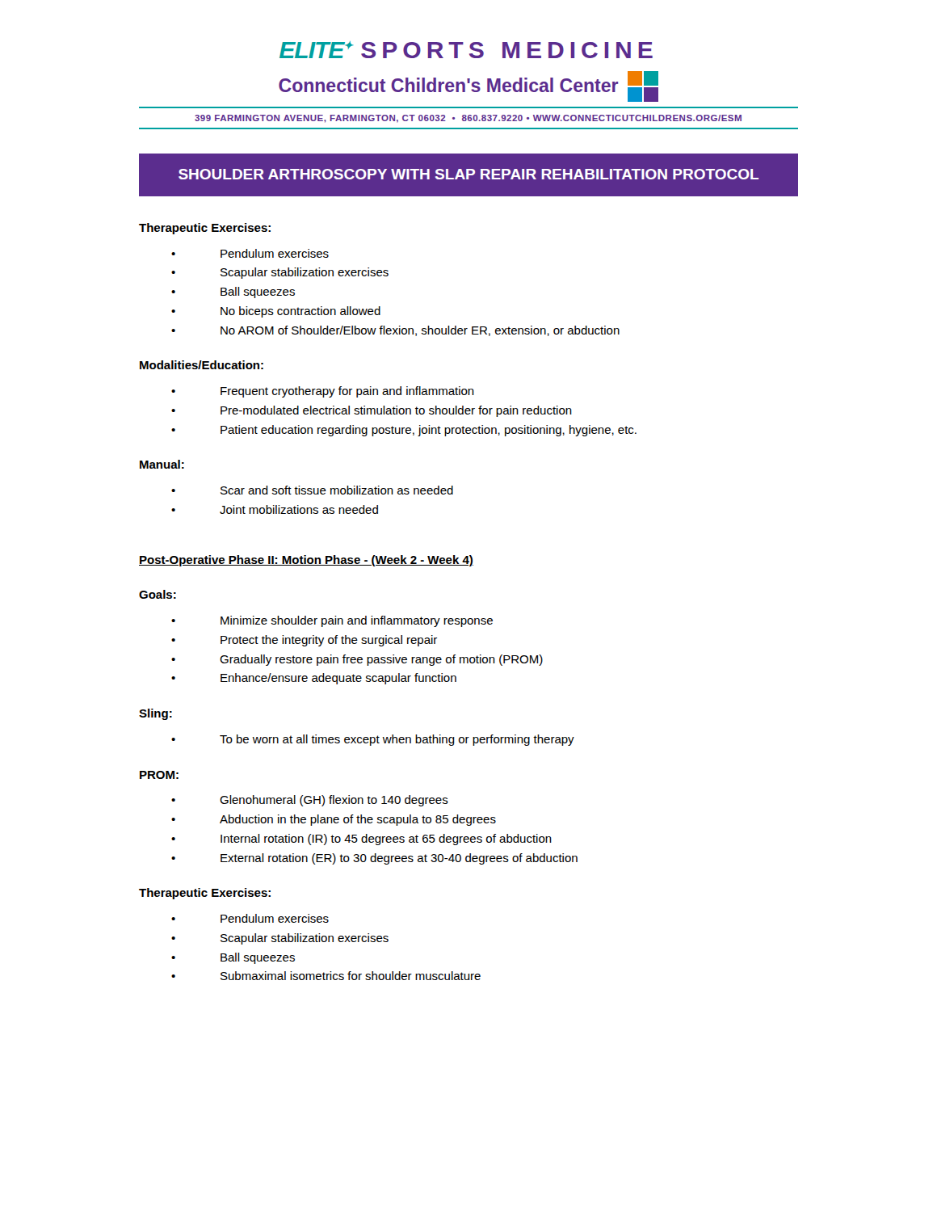ELITE✦ SPORTS MEDICINE
Connecticut Children's Medical Center
399 FARMINGTON AVENUE, FARMINGTON, CT 06032 • 860.837.9220 • WWW.CONNECTICUTCHILDRENS.ORG/ESM
SHOULDER ARTHROSCOPY WITH SLAP REPAIR REHABILITATION PROTOCOL
Therapeutic Exercises:
Pendulum exercises
Scapular stabilization exercises
Ball squeezes
No biceps contraction allowed
No AROM of Shoulder/Elbow flexion, shoulder ER, extension, or abduction
Modalities/Education:
Frequent cryotherapy for pain and inflammation
Pre-modulated electrical stimulation to shoulder for pain reduction
Patient education regarding posture, joint protection, positioning, hygiene, etc.
Manual:
Scar and soft tissue mobilization as needed
Joint mobilizations as needed
Post-Operative Phase II: Motion Phase - (Week 2 - Week 4)
Goals:
Minimize shoulder pain and inflammatory response
Protect the integrity of the surgical repair
Gradually restore pain free passive range of motion (PROM)
Enhance/ensure adequate scapular function
Sling:
To be worn at all times except when bathing or performing therapy
PROM:
Glenohumeral (GH) flexion to 140 degrees
Abduction in the plane of the scapula to 85 degrees
Internal rotation (IR) to 45 degrees at 65 degrees of abduction
External rotation (ER) to 30 degrees at 30-40 degrees of abduction
Therapeutic Exercises:
Pendulum exercises
Scapular stabilization exercises
Ball squeezes
Submaximal isometrics for shoulder musculature